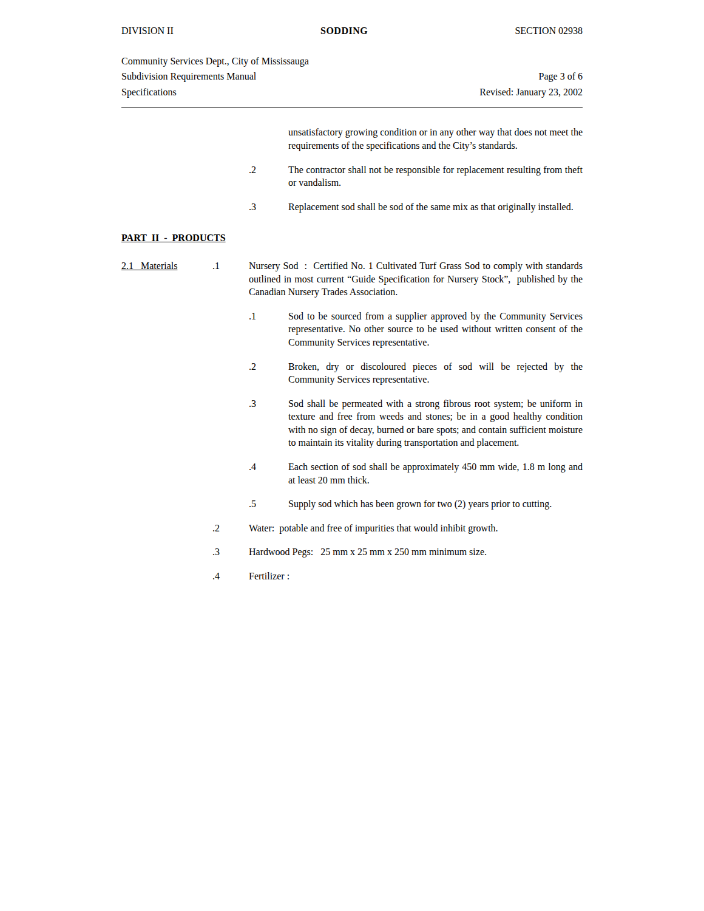DIVISION II
SODDING
SECTION 02938
Community Services Dept., City of Mississauga
Subdivision Requirements Manual
Page 3 of 6
Specifications
Revised: January 23, 2002
unsatisfactory growing condition or in any other way that does not meet the requirements of the specifications and the City’s standards.
.2
The contractor shall not be responsible for replacement resulting from theft or vandalism.
.3
Replacement sod shall be sod of the same mix as that originally installed.
PART II - PRODUCTS
2.1 Materials
.1
Nursery Sod : Certified No. 1 Cultivated Turf Grass Sod to comply with standards outlined in most current “Guide Specification for Nursery Stock”, published by the Canadian Nursery Trades Association.
.1
Sod to be sourced from a supplier approved by the Community Services representative. No other source to be used without written consent of the Community Services representative.
.2
Broken, dry or discoloured pieces of sod will be rejected by the Community Services representative.
.3
Sod shall be permeated with a strong fibrous root system; be uniform in texture and free from weeds and stones; be in a good healthy condition with no sign of decay, burned or bare spots; and contain sufficient moisture to maintain its vitality during transportation and placement.
.4
Each section of sod shall be approximately 450 mm wide, 1.8 m long and at least 20 mm thick.
.5
Supply sod which has been grown for two (2) years prior to cutting.
.2
Water: potable and free of impurities that would inhibit growth.
.3
Hardwood Pegs: 25 mm x 25 mm x 250 mm minimum size.
.4
Fertilizer :